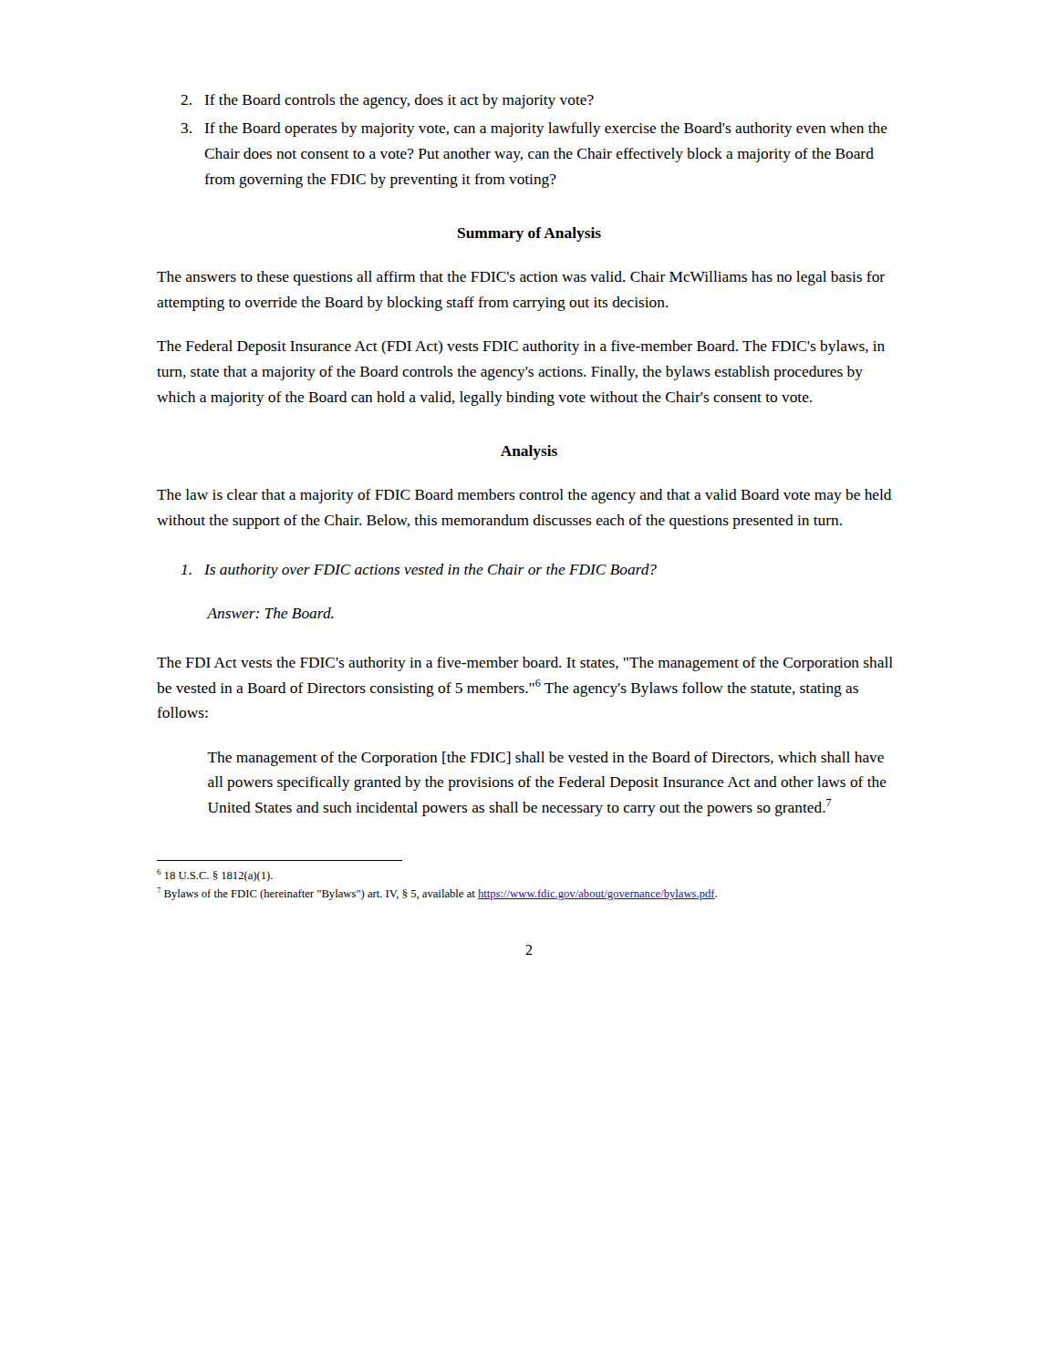If the Board controls the agency, does it act by majority vote?
If the Board operates by majority vote, can a majority lawfully exercise the Board's authority even when the Chair does not consent to a vote? Put another way, can the Chair effectively block a majority of the Board from governing the FDIC by preventing it from voting?
Summary of Analysis
The answers to these questions all affirm that the FDIC's action was valid. Chair McWilliams has no legal basis for attempting to override the Board by blocking staff from carrying out its decision.
The Federal Deposit Insurance Act (FDI Act) vests FDIC authority in a five-member Board. The FDIC's bylaws, in turn, state that a majority of the Board controls the agency's actions. Finally, the bylaws establish procedures by which a majority of the Board can hold a valid, legally binding vote without the Chair's consent to vote.
Analysis
The law is clear that a majority of FDIC Board members control the agency and that a valid Board vote may be held without the support of the Chair. Below, this memorandum discusses each of the questions presented in turn.
Is authority over FDIC actions vested in the Chair or the FDIC Board?
Answer: The Board.
The FDI Act vests the FDIC's authority in a five-member board. It states, "The management of the Corporation shall be vested in a Board of Directors consisting of 5 members."6 The agency's Bylaws follow the statute, stating as follows:
The management of the Corporation [the FDIC] shall be vested in the Board of Directors, which shall have all powers specifically granted by the provisions of the Federal Deposit Insurance Act and other laws of the United States and such incidental powers as shall be necessary to carry out the powers so granted.7
6 18 U.S.C. § 1812(a)(1).
7 Bylaws of the FDIC (hereinafter "Bylaws") art. IV, § 5, available at https://www.fdic.gov/about/governance/bylaws.pdf.
2